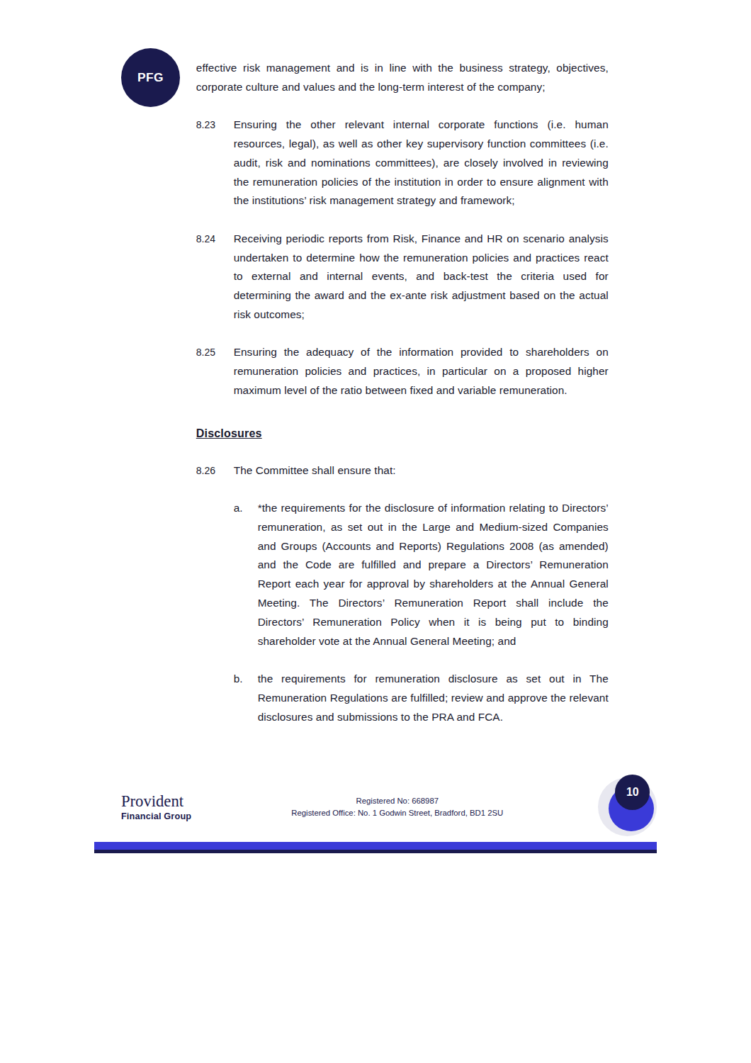PFG
effective risk management and is in line with the business strategy, objectives, corporate culture and values and the long-term interest of the company;
8.23
Ensuring the other relevant internal corporate functions (i.e. human resources, legal), as well as other key supervisory function committees (i.e. audit, risk and nominations committees), are closely involved in reviewing the remuneration policies of the institution in order to ensure alignment with the institutions’ risk management strategy and framework;
8.24
Receiving periodic reports from Risk, Finance and HR on scenario analysis undertaken to determine how the remuneration policies and practices react to external and internal events, and back-test the criteria used for determining the award and the ex-ante risk adjustment based on the actual risk outcomes;
8.25
Ensuring the adequacy of the information provided to shareholders on remuneration policies and practices, in particular on a proposed higher maximum level of the ratio between fixed and variable remuneration.
Disclosures
8.26
The Committee shall ensure that:
a.
*the requirements for the disclosure of information relating to Directors’ remuneration, as set out in the Large and Medium-sized Companies and Groups (Accounts and Reports) Regulations 2008 (as amended) and the Code are fulfilled and prepare a Directors’ Remuneration Report each year for approval by shareholders at the Annual General Meeting. The Directors’ Remuneration Report shall include the Directors’ Remuneration Policy when it is being put to binding shareholder vote at the Annual General Meeting; and
b.
the requirements for remuneration disclosure as set out in The Remuneration Regulations are fulfilled; review and approve the relevant disclosures and submissions to the PRA and FCA.
Provident
Financial Group
Registered No: 668987
Registered Office: No. 1 Godwin Street, Bradford, BD1 2SU
10